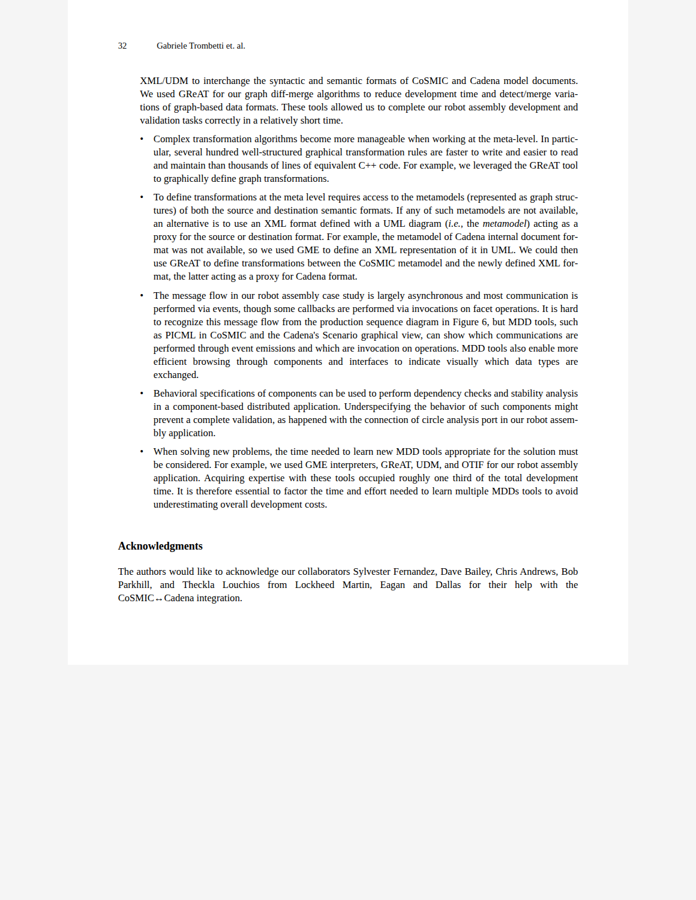32 Gabriele Trombetti et. al.
XML/UDM to interchange the syntactic and semantic formats of CoSMIC and Cadena model documents. We used GReAT for our graph diff-merge algorithms to reduce development time and detect/merge variations of graph-based data formats. These tools allowed us to complete our robot assembly development and validation tasks correctly in a relatively short time.
Complex transformation algorithms become more manageable when working at the meta-level. In particular, several hundred well-structured graphical transformation rules are faster to write and easier to read and maintain than thousands of lines of equivalent C++ code. For example, we leveraged the GReAT tool to graphically define graph transformations.
To define transformations at the meta level requires access to the metamodels (represented as graph structures) of both the source and destination semantic formats. If any of such metamodels are not available, an alternative is to use an XML format defined with a UML diagram (i.e., the metamodel) acting as a proxy for the source or destination format. For example, the metamodel of Cadena internal document format was not available, so we used GME to define an XML representation of it in UML. We could then use GReAT to define transformations between the CoSMIC metamodel and the newly defined XML format, the latter acting as a proxy for Cadena format.
The message flow in our robot assembly case study is largely asynchronous and most communication is performed via events, though some callbacks are performed via invocations on facet operations. It is hard to recognize this message flow from the production sequence diagram in Figure 6, but MDD tools, such as PICML in CoSMIC and the Cadena's Scenario graphical view, can show which communications are performed through event emissions and which are invocation on operations. MDD tools also enable more efficient browsing through components and interfaces to indicate visually which data types are exchanged.
Behavioral specifications of components can be used to perform dependency checks and stability analysis in a component-based distributed application. Underspecifying the behavior of such components might prevent a complete validation, as happened with the connection of circle analysis port in our robot assembly application.
When solving new problems, the time needed to learn new MDD tools appropriate for the solution must be considered. For example, we used GME interpreters, GReAT, UDM, and OTIF for our robot assembly application. Acquiring expertise with these tools occupied roughly one third of the total development time. It is therefore essential to factor the time and effort needed to learn multiple MDDs tools to avoid underestimating overall development costs.
Acknowledgments
The authors would like to acknowledge our collaborators Sylvester Fernandez, Dave Bailey, Chris Andrews, Bob Parkhill, and Theckla Louchios from Lockheed Martin, Eagan and Dallas for their help with the CoSMIC↔Cadena integration.